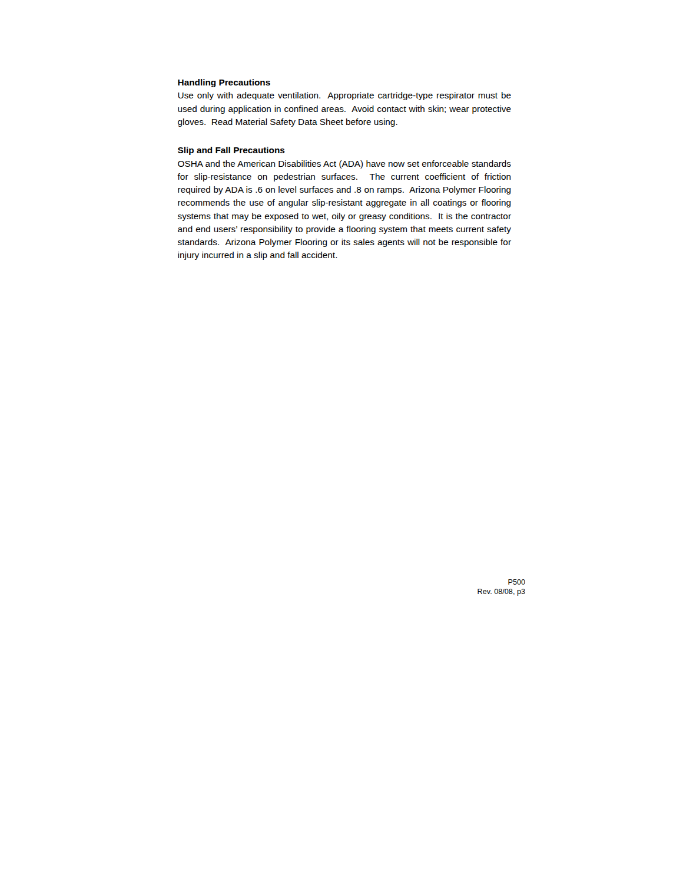Handling Precautions
Use only with adequate ventilation. Appropriate cartridge-type respirator must be used during application in confined areas. Avoid contact with skin; wear protective gloves. Read Material Safety Data Sheet before using.
Slip and Fall Precautions
OSHA and the American Disabilities Act (ADA) have now set enforceable standards for slip-resistance on pedestrian surfaces. The current coefficient of friction required by ADA is .6 on level surfaces and .8 on ramps. Arizona Polymer Flooring recommends the use of angular slip-resistant aggregate in all coatings or flooring systems that may be exposed to wet, oily or greasy conditions. It is the contractor and end users’ responsibility to provide a flooring system that meets current safety standards. Arizona Polymer Flooring or its sales agents will not be responsible for injury incurred in a slip and fall accident.
P500
Rev. 08/08, p3